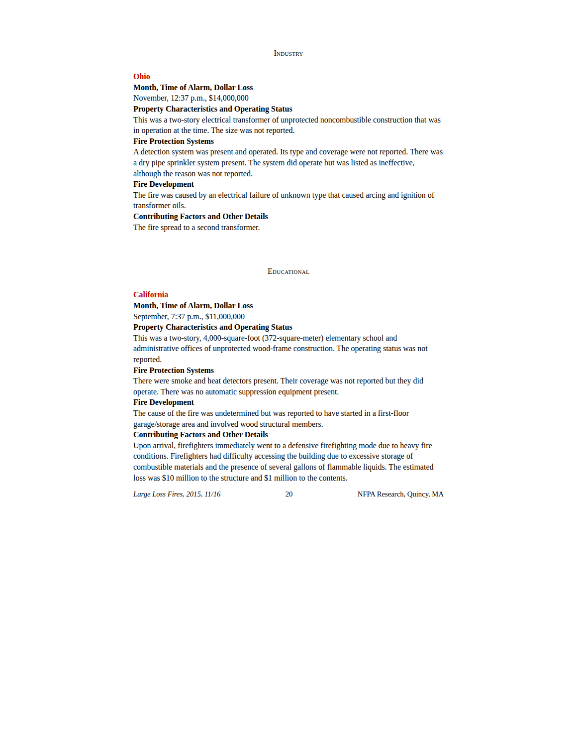Industry
Ohio
Month, Time of Alarm, Dollar Loss
November, 12:37 p.m., $14,000,000
Property Characteristics and Operating Status
This was a two-story electrical transformer of unprotected noncombustible construction that was in operation at the time. The size was not reported.
Fire Protection Systems
A detection system was present and operated. Its type and coverage were not reported. There was a dry pipe sprinkler system present. The system did operate but was listed as ineffective, although the reason was not reported.
Fire Development
The fire was caused by an electrical failure of unknown type that caused arcing and ignition of transformer oils.
Contributing Factors and Other Details
The fire spread to a second transformer.
Educational
California
Month, Time of Alarm, Dollar Loss
September, 7:37 p.m., $11,000,000
Property Characteristics and Operating Status
This was a two-story, 4,000-square-foot (372-square-meter) elementary school and administrative offices of unprotected wood-frame construction. The operating status was not reported.
Fire Protection Systems
There were smoke and heat detectors present. Their coverage was not reported but they did operate. There was no automatic suppression equipment present.
Fire Development
The cause of the fire was undetermined but was reported to have started in a first-floor garage/storage area and involved wood structural members.
Contributing Factors and Other Details
Upon arrival, firefighters immediately went to a defensive firefighting mode due to heavy fire conditions. Firefighters had difficulty accessing the building due to excessive storage of combustible materials and the presence of several gallons of flammable liquids. The estimated loss was $10 million to the structure and $1 million to the contents.
Large Loss Fires, 2015, 11/16
20
NFPA Research, Quincy, MA